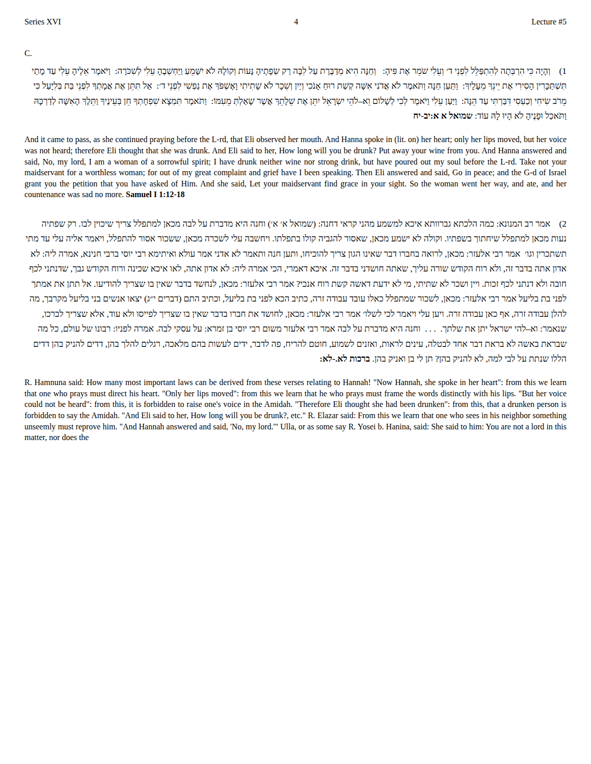Series XVI
4
Lecture #5
C.
1) וְהָיָה כִּי הִרְבְּתָה לְהִתְפַּלֵּל לִפְנֵי ד׳ וְעֵלִי שֹׁמֵר אֶת פִּיהָ: וְחַנָּה הִיא מְדַבֶּרֶת עַל לִבָּה רַק שְׂפָתֶיהָ נָּעוֹת וְקוֹלָהּ לֹא יִשָּׁמֵעַ וַיַּחְשְׁבֶהָ עֵלִי לְשִׁכֹּרָה: וַיֹּאמֶר אֵלֶיהָ עֵלִי עַד מָתַי תִּשְׁתַּכָּרִין הָסִירִי אֶת יֵינֵךְ מֵעָלָיִךְ: וַתַּעַן חַנָּה וַתֹּאמֶר לֹא אֲדֹנִי אִשָּׁה קְשַׁת רוּחַ אָנֹכִי וְיַיִן וְשֵׁכָר לֹא שָׁתִיתִי וָאֶשְׁפֹּךְ אֶת נַפְשִׁי לִפְנֵי ד׳: אַל תִּתֵּן אֶת אֲמָתְךָ לִפְנֵי בַּת בְּלִיָּעַל כִּי מֵרֹב שִׂיחִי וְכַעְסִי דִּבַּרְתִּי עַד הֵנָּה: וַיַּעַן עֵלִי וַיֹּאמֶר לְכִי לְשָׁלוֹם וֵא–לֹהֵי יִשְׂרָאֵל יִתֵּן אֶת שֵׁלָתֵךְ אֲשֶׁר שָׁאַלְתְּ מֵעִמּוֹ: וַתֹּאמֶר תִּמְצָא שִׁפְחָתְךָ חֵן בְּעֵינֶיךָ וַתֵּלֶךְ הָאִשָּׁה לְדַרְכָּהּ וַתֹּאכַל וּפָנֶיהָ לֹא הָיוּ לָהּ עוֹד: שמואל א א:יב-יח
And it came to pass, as she continued praying before the L-rd, that Eli observed her mouth. And Hanna spoke in (lit. on) her heart; only her lips moved, but her voice was not heard; therefore Eli thought that she was drunk. And Eli said to her, How long will you be drunk? Put away your wine from you. And Hanna answered and said, No, my lord, I am a woman of a sorrowful spirit; I have drunk neither wine nor strong drink, but have poured out my soul before the L-rd. Take not your maidservant for a worthless woman; for out of my great complaint and grief have I been speaking. Then Eli answered and said, Go in peace; and the G-d of Israel grant you the petition that you have asked of Him. And she said, Let your maidservant find grace in your sight. So the woman went her way, and ate, and her countenance was sad no more. Samuel I 1:12-18
2) אמר רב המנונא: כמה הלכתא גברוותא איכא למשמע מהני קראי דחנה: (שמואל א׳ א׳) וחנה היא מדברת על לבה מכאן למתפלל צריך שיכוין לבו. רק שפתיה נעות מכאן למתפלל שיחתוך בשפתיו. וקולה לא ישמע מכאן, שאסור להגביה קולו בתפלתו. ויחשבה עלי לשכרה מכאן, ששכור אסור להתפלל, ויאמר אליה עלי עד מתי תשתכרין וגו׳ אמר רבי אלעזר: מכאן, לרואה בחברו דבר שאינו הגון צריך להוכיחו, ותען חנה ותאמר לא אדני אמר עולא ואיתימא רבי יוסי ברבי חנינא, אמרה ליה: לא אדון אתה בדבר זה, ולא רוח הקודש שורה עליך, שאתה חושדני בדבר זה. איכא דאמרי, הכי אמרה ליה: לא אדון אתה, לאו איכא שכינה ורוח הקודש גבך, שדנתני לכף חובה ולא דנתני לכף זכות. ויין ושכר לא שתיתי, מי לא ידעת דאשה קשת רוח אנכי? אמר רבי אלעזר: מכאן, לנחשד בדבר שאין בו שצריך להודיעו. אל תתן את אמתך לפני בת בליעל אמר רבי אלעזר: מכאן, לשכור שמתפלל כאלו עובד עבודה זרה, כתיב הכא לפני בת בליעל, וכתיב התם (דברים י״ג) יצאו אנשים בני בליעל מקרבך, מה להלן עבודה זרה, אף כאן עבודה זרה. ויען עלי ויאמר לכי לשלו׳ אמר רבי אלעזר: מכאן, לחושד את חברו בדבר שאין בו שצריך לפייסו ולא עוד, אלא שצריך לברכו, שנאמר: וא–להי ישראל יתן את שלתך. . . . וחנה היא מדברת על לבה אמר רבי אלעזר משום רבי יוסי בן זמרא: על עסקי לבה. אמרה לפניו: רבונו של עולם, כל מה שבראת באשה לא בראת דבר אחד לבטלה, עינים לראות, ואזנים לשמוע, חוטם להריח, פה לדבר, ידים לעשות בהם מלאכה, רגלים להלך בהן, דדים להניק בהן דדים הללו שנתת על לבי למה, לא להניק בהן? תן לי בן ואניק בהן. ברכות לא.-לא:
R. Hamnuna said: How many most important laws can be derived from these verses relating to Hannah! "Now Hannah, she spoke in her heart": from this we learn that one who prays must direct his heart. "Only her lips moved": from this we learn that he who prays must frame the words distinctly with his lips. "But her voice could not be heard": from this, it is forbidden to raise one's voice in the Amidah. "Therefore Eli thought she had been drunken": from this, that a drunken person is forbidden to say the Amidah. "And Eli said to her, How long will you be drunk?, etc." R. Elazar said: From this we learn that one who sees in his neighbor something unseemly must reprove him. "And Hannah answered and said, 'No, my lord.'" Ulla, or as some say R. Yosei b. Hanina, said: She said to him: You are not a lord in this matter, nor does the